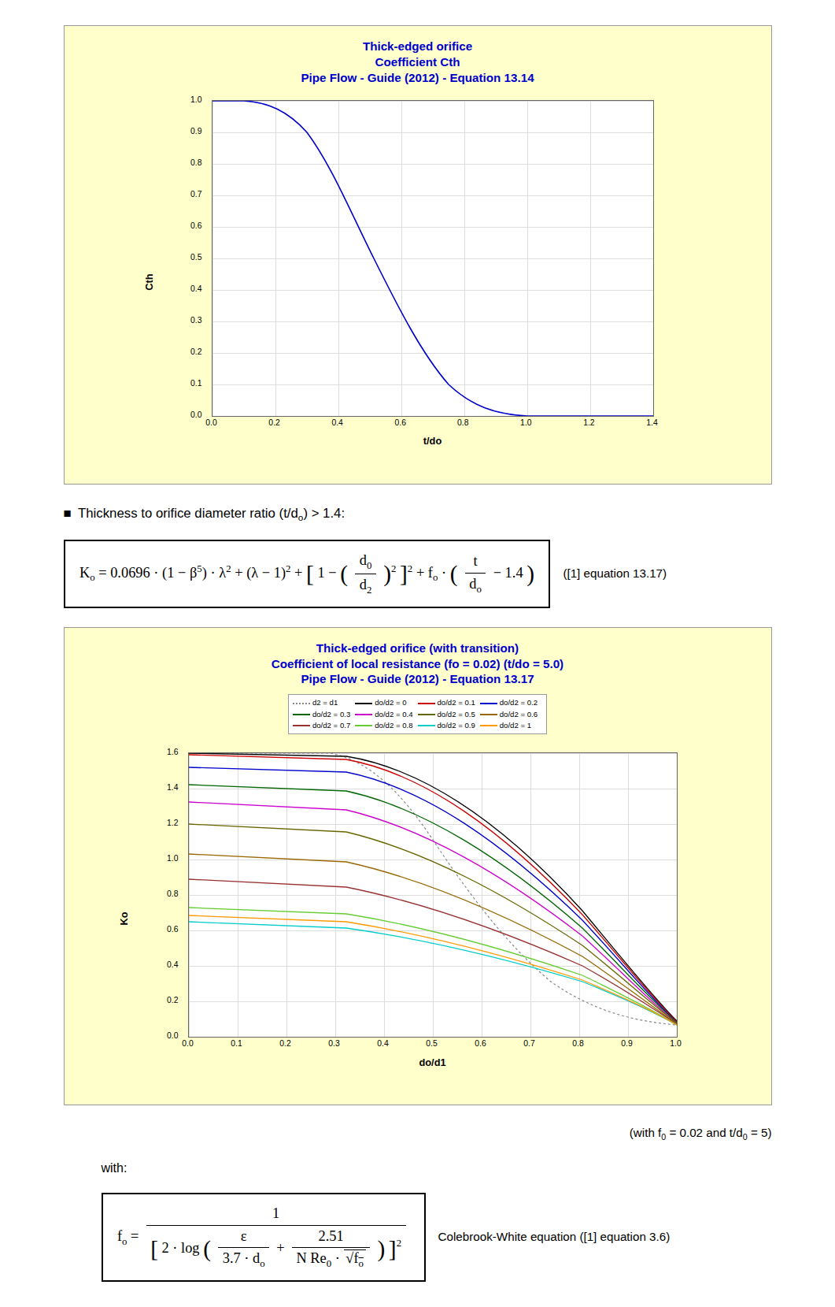Thick-edged orifice
Coefficient Cth
Pipe Flow - Guide (2012) - Equation 13.14
Cth
1.0 0.9 0.8 0.7 0.6 0.5 0.4 0.3 0.2 0.1 0.0
0.0 0.2 0.4 0.6 0.8 1.0 1.2 1.4
t/do
Thickness to orifice diameter ratio (t/do) > 1.4:
Ko = 0.0696 · (1 − β5) · λ2 + (λ − 1)2 + [ 1 − ( d0 d2 )2 ]2 + fo · ( tdo − 1.4 )
([1] equation 13.17)
Thick-edged orifice (with transition)
Coefficient of local resistance (fo = 0.02) (t/do = 5.0)
Pipe Flow - Guide (2012) - Equation 13.17
| d2 = d1 | do/d2 = 0 | do/d2 = 0.1 | do/d2 = 0.2 |
| do/d2 = 0.3 | do/d2 = 0.4 | do/d2 = 0.5 | do/d2 = 0.6 |
| do/d2 = 0.7 | do/d2 = 0.8 | do/d2 = 0.9 | do/d2 = 1 |
Ko
1.6 1.4 1.2 1.0 0.8 0.6 0.4 0.2 0.0
0.0 0.1 0.2 0.3 0.4 0.5 0.6 0.7 0.8 0.9 1.0
do/d1
(with f0 = 0.02 and t/d0 = 5)
with:
fo = 1 [ 2 · log ( ε 3.7 · do + 2.51 N Re0 · √fo ) ]2
Colebrook-White equation ([1] equation 3.6)